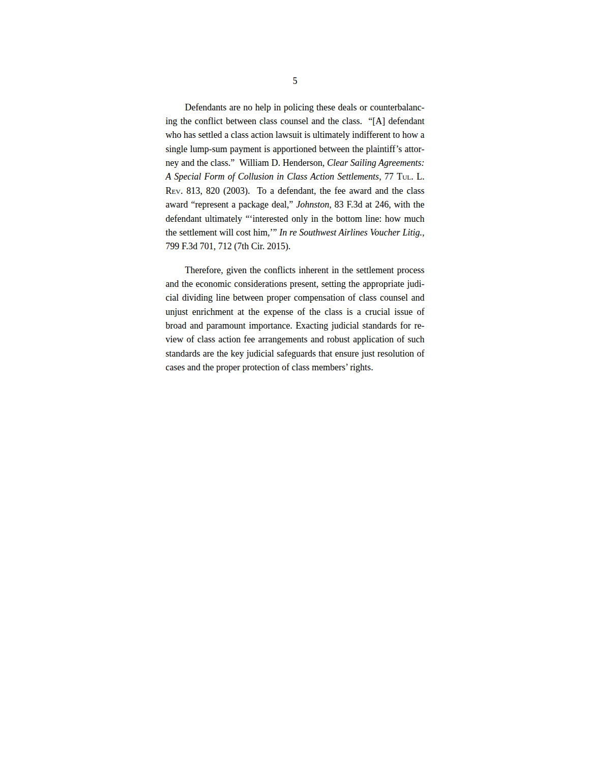5
Defendants are no help in policing these deals or counterbalancing the conflict between class counsel and the class. “[A] defendant who has settled a class action lawsuit is ultimately indifferent to how a single lump-sum payment is apportioned between the plaintiff’s attorney and the class.” William D. Henderson, Clear Sailing Agreements: A Special Form of Collusion in Class Action Settlements, 77 Tul. L. Rev. 813, 820 (2003). To a defendant, the fee award and the class award “represent a package deal,” Johnston, 83 F.3d at 246, with the defendant ultimately “‘interested only in the bottom line: how much the settlement will cost him,’” In re Southwest Airlines Voucher Litig., 799 F.3d 701, 712 (7th Cir. 2015).
Therefore, given the conflicts inherent in the settlement process and the economic considerations present, setting the appropriate judicial dividing line between proper compensation of class counsel and unjust enrichment at the expense of the class is a crucial issue of broad and paramount importance. Exacting judicial standards for review of class action fee arrangements and robust application of such standards are the key judicial safeguards that ensure just resolution of cases and the proper protection of class members’ rights.